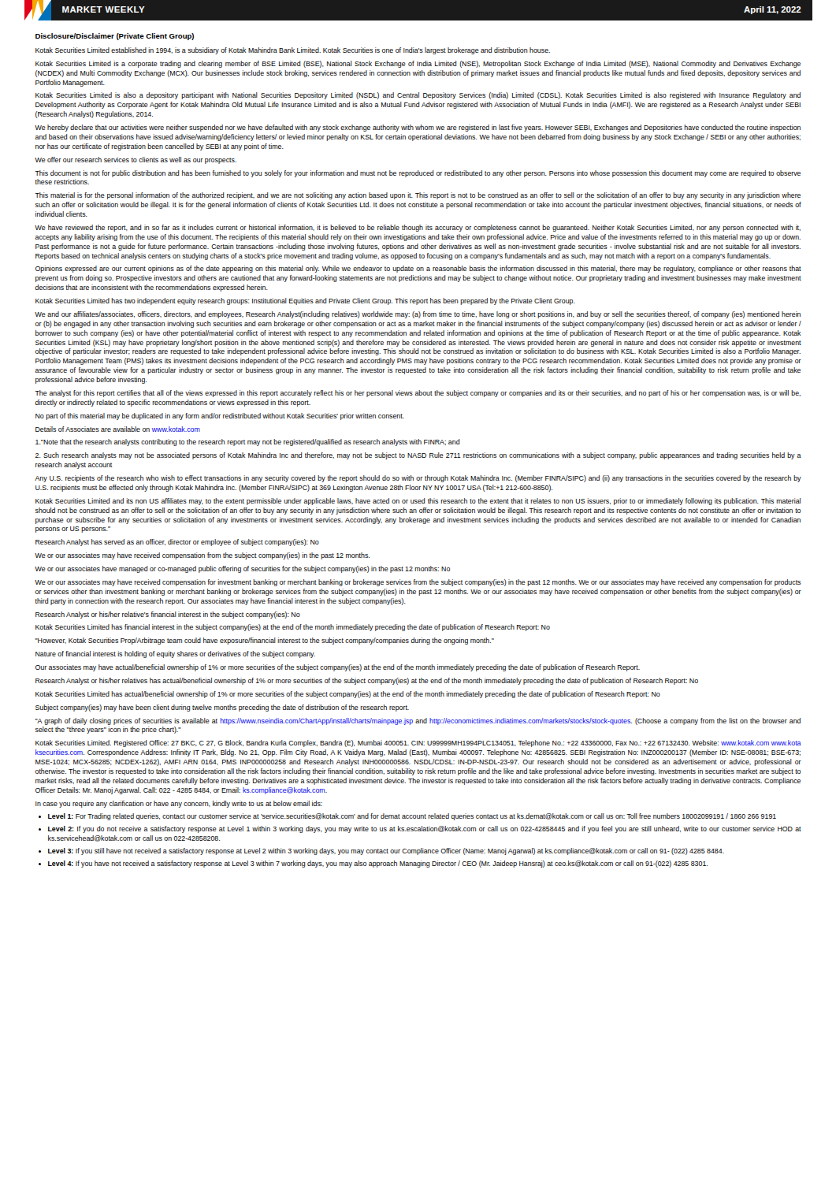MARKET WEEKLY
April 11, 2022
Disclosure/Disclaimer (Private Client Group)
Kotak Securities Limited established in 1994, is a subsidiary of Kotak Mahindra Bank Limited. Kotak Securities is one of India's largest brokerage and distribution house.
Kotak Securities Limited is a corporate trading and clearing member of BSE Limited (BSE), National Stock Exchange of India Limited (NSE), Metropolitan Stock Exchange of India Limited (MSE), National Commodity and Derivatives Exchange (NCDEX) and Multi Commodity Exchange (MCX). Our businesses include stock broking, services rendered in connection with distribution of primary market issues and financial products like mutual funds and fixed deposits, depository services and Portfolio Management.
Kotak Securities Limited is also a depository participant with National Securities Depository Limited (NSDL) and Central Depository Services (India) Limited (CDSL). Kotak Securities Limited is also registered with Insurance Regulatory and Development Authority as Corporate Agent for Kotak Mahindra Old Mutual Life Insurance Limited and is also a Mutual Fund Advisor registered with Association of Mutual Funds in India (AMFI). We are registered as a Research Analyst under SEBI (Research Analyst) Regulations, 2014.
We hereby declare that our activities were neither suspended nor we have defaulted with any stock exchange authority with whom we are registered in last five years. However SEBI, Exchanges and Depositories have conducted the routine inspection and based on their observations have issued advise/warning/deficiency letters/ or levied minor penalty on KSL for certain operational deviations. We have not been debarred from doing business by any Stock Exchange / SEBI or any other authorities; nor has our certificate of registration been cancelled by SEBI at any point of time.
We offer our research services to clients as well as our prospects.
This document is not for public distribution and has been furnished to you solely for your information and must not be reproduced or redistributed to any other person. Persons into whose possession this document may come are required to observe these restrictions.
This material is for the personal information of the authorized recipient, and we are not soliciting any action based upon it. This report is not to be construed as an offer to sell or the solicitation of an offer to buy any security in any jurisdiction where such an offer or solicitation would be illegal. It is for the general information of clients of Kotak Securities Ltd. It does not constitute a personal recommendation or take into account the particular investment objectives, financial situations, or needs of individual clients.
We have reviewed the report, and in so far as it includes current or historical information, it is believed to be reliable though its accuracy or completeness cannot be guaranteed. Neither Kotak Securities Limited, nor any person connected with it, accepts any liability arising from the use of this document. The recipients of this material should rely on their own investigations and take their own professional advice. Price and value of the investments referred to in this material may go up or down. Past performance is not a guide for future performance. Certain transactions -including those involving futures, options and other derivatives as well as non-investment grade securities - involve substantial risk and are not suitable for all investors. Reports based on technical analysis centers on studying charts of a stock's price movement and trading volume, as opposed to focusing on a company's fundamentals and as such, may not match with a report on a company's fundamentals.
Opinions expressed are our current opinions as of the date appearing on this material only. While we endeavor to update on a reasonable basis the information discussed in this material, there may be regulatory, compliance or other reasons that prevent us from doing so. Prospective investors and others are cautioned that any forward-looking statements are not predictions and may be subject to change without notice. Our proprietary trading and investment businesses may make investment decisions that are inconsistent with the recommendations expressed herein.
Kotak Securities Limited has two independent equity research groups: Institutional Equities and Private Client Group. This report has been prepared by the Private Client Group.
We and our affiliates/associates, officers, directors, and employees, Research Analyst(including relatives) worldwide may: (a) from time to time, have long or short positions in, and buy or sell the securities thereof, of company (ies) mentioned herein or (b) be engaged in any other transaction involving such securities and earn brokerage or other compensation or act as a market maker in the financial instruments of the subject company/company (ies) discussed herein or act as advisor or lender / borrower to such company (ies) or have other potential/material conflict of interest with respect to any recommendation and related information and opinions at the time of publication of Research Report or at the time of public appearance. Kotak Securities Limited (KSL) may have proprietary long/short position in the above mentioned scrip(s) and therefore may be considered as interested. The views provided herein are general in nature and does not consider risk appetite or investment objective of particular investor; readers are requested to take independent professional advice before investing. This should not be construed as invitation or solicitation to do business with KSL. Kotak Securities Limited is also a Portfolio Manager. Portfolio Management Team (PMS) takes its investment decisions independent of the PCG research and accordingly PMS may have positions contrary to the PCG research recommendation. Kotak Securities Limited does not provide any promise or assurance of favourable view for a particular industry or sector or business group in any manner. The investor is requested to take into consideration all the risk factors including their financial condition, suitability to risk return profile and take professional advice before investing.
The analyst for this report certifies that all of the views expressed in this report accurately reflect his or her personal views about the subject company or companies and its or their securities, and no part of his or her compensation was, is or will be, directly or indirectly related to specific recommendations or views expressed in this report.
No part of this material may be duplicated in any form and/or redistributed without Kotak Securities' prior written consent.
Details of Associates are available on www.kotak.com
1."Note that the research analysts contributing to the research report may not be registered/qualified as research analysts with FINRA; and
2. Such research analysts may not be associated persons of Kotak Mahindra Inc and therefore, may not be subject to NASD Rule 2711 restrictions on communications with a subject company, public appearances and trading securities held by a research analyst account
Any U.S. recipients of the research who wish to effect transactions in any security covered by the report should do so with or through Kotak Mahindra Inc. (Member FINRA/SIPC) and (ii) any transactions in the securities covered by the research by U.S. recipients must be effected only through Kotak Mahindra Inc. (Member FINRA/SIPC) at 369 Lexington Avenue 28th Floor NY NY 10017 USA (Tel:+1 212-600-8850).
Kotak Securities Limited and its non US affiliates may, to the extent permissible under applicable laws, have acted on or used this research to the extent that it relates to non US issuers, prior to or immediately following its publication. This material should not be construed as an offer to sell or the solicitation of an offer to buy any security in any jurisdiction where such an offer or solicitation would be illegal. This research report and its respective contents do not constitute an offer or invitation to purchase or subscribe for any securities or solicitation of any investments or investment services. Accordingly, any brokerage and investment services including the products and services described are not available to or intended for Canadian persons or US persons."
Research Analyst has served as an officer, director or employee of subject company(ies): No
We or our associates may have received compensation from the subject company(ies) in the past 12 months.
We or our associates have managed or co-managed public offering of securities for the subject company(ies) in the past 12 months: No
We or our associates may have received compensation for investment banking or merchant banking or brokerage services from the subject company(ies) in the past 12 months. We or our associates may have received any compensation for products or services other than investment banking or merchant banking or brokerage services from the subject company(ies) in the past 12 months. We or our associates may have received compensation or other benefits from the subject company(ies) or third party in connection with the research report. Our associates may have financial interest in the subject company(ies).
Research Analyst or his/her relative's financial interest in the subject company(ies): No
Kotak Securities Limited has financial interest in the subject company(ies) at the end of the month immediately preceding the date of publication of Research Report: No
"However, Kotak Securities Prop/Arbitrage team could have exposure/financial interest to the subject company/companies during the ongoing month."
Nature of financial interest is holding of equity shares or derivatives of the subject company.
Our associates may have actual/beneficial ownership of 1% or more securities of the subject company(ies) at the end of the month immediately preceding the date of publication of Research Report.
Research Analyst or his/her relatives has actual/beneficial ownership of 1% or more securities of the subject company(ies) at the end of the month immediately preceding the date of publication of Research Report: No
Kotak Securities Limited has actual/beneficial ownership of 1% or more securities of the subject company(ies) at the end of the month immediately preceding the date of publication of Research Report: No
Subject company(ies) may have been client during twelve months preceding the date of distribution of the research report.
"A graph of daily closing prices of securities is available at https://www.nseindia.com/ChartApp/install/charts/mainpage.jsp and http://economictimes.indiatimes.com/markets/stocks/stock-quotes. (Choose a company from the list on the browser and select the "three years" icon in the price chart)."
Kotak Securities Limited. Registered Office: 27 BKC, C 27, G Block, Bandra Kurla Complex, Bandra (E), Mumbai 400051. CIN: U99999MH1994PLC134051, Telephone No.: +22 43360000, Fax No.: +22 67132430. Website: www.kotak.com www.kotaksecurities.com. Correspondence Address: Infinity IT Park, Bldg. No 21, Opp. Film City Road, A K Vaidya Marg, Malad (East), Mumbai 400097. Telephone No: 42856825. SEBI Registration No: INZ000200137 (Member ID: NSE-08081; BSE-673; MSE-1024; MCX-56285; NCDEX-1262), AMFI ARN 0164, PMS INP000000258 and Research Analyst INH000000586. NSDL/CDSL: IN-DP-NSDL-23-97. Our research should not be considered as an advertisement or advice, professional or otherwise. The investor is requested to take into consideration all the risk factors including their financial condition, suitability to risk return profile and the like and take professional advice before investing. Investments in securities market are subject to market risks, read all the related documents carefully before investing. Derivatives are a sophisticated investment device. The investor is requested to take into consideration all the risk factors before actually trading in derivative contracts. Compliance Officer Details: Mr. Manoj Agarwal. Call: 022 - 4285 8484, or Email: ks.compliance@kotak.com.
In case you require any clarification or have any concern, kindly write to us at below email ids:
Level 1: For Trading related queries, contact our customer service at 'service.securities@kotak.com' and for demat account related queries contact us at ks.demat@kotak.com or call us on: Toll free numbers 18002099191 / 1860 266 9191
Level 2: If you do not receive a satisfactory response at Level 1 within 3 working days, you may write to us at ks.escalation@kotak.com or call us on 022-42858445 and if you feel you are still unheard, write to our customer service HOD at ks.servicehead@kotak.com or call us on 022-42858208.
Level 3: If you still have not received a satisfactory response at Level 2 within 3 working days, you may contact our Compliance Officer (Name: Manoj Agarwal) at ks.compliance@kotak.com or call on 91- (022) 4285 8484.
Level 4: If you have not received a satisfactory response at Level 3 within 7 working days, you may also approach Managing Director / CEO (Mr. Jaideep Hansraj) at ceo.ks@kotak.com or call on 91-(022) 4285 8301.